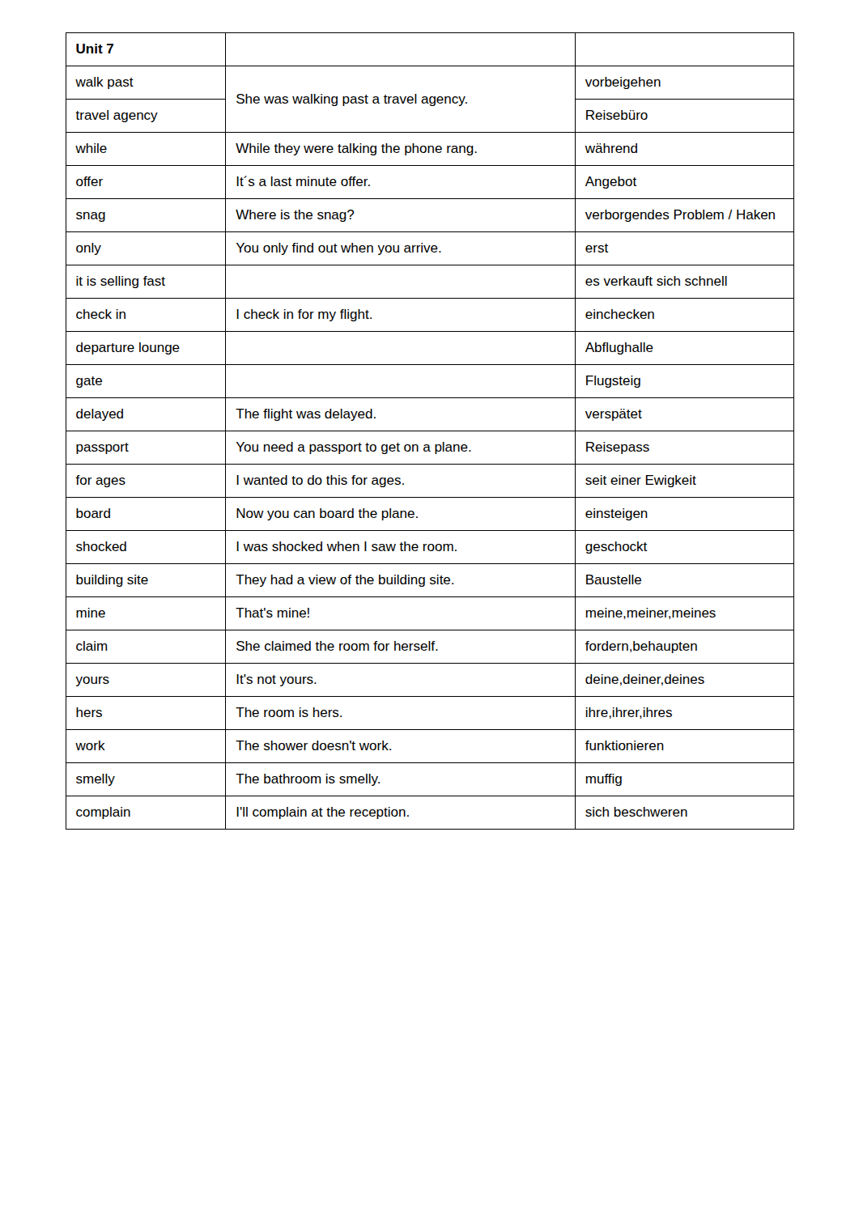| Unit 7 | | |
| walk past | She was walking past a travel agency. | vorbeigehen |
| travel agency | Reisebüro |
| while | While they were talking the phone rang. | während |
| offer | It´s a last minute offer. | Angebot |
| snag | Where is the snag? | verborgendes Problem / Haken |
| only | You only find out when you arrive. | erst |
| it is selling fast | | es verkauft sich schnell |
| check in | I check in for my flight. | einchecken |
| departure lounge | | Abflughalle |
| gate | | Flugsteig |
| delayed | The flight was delayed. | verspätet |
| passport | You need a passport to get on a plane. | Reisepass |
| for ages | I wanted to do this for ages. | seit einer Ewigkeit |
| board | Now you can board the plane. | einsteigen |
| shocked | I was shocked when I saw the room. | geschockt |
| building site | They had a view of the building site. | Baustelle |
| mine | That's mine! | meine,meiner,meines |
| claim | She claimed the room for herself. | fordern,behaupten |
| yours | It's not yours. | deine,deiner,deines |
| hers | The room is hers. | ihre,ihrer,ihres |
| work | The shower doesn't work. | funktionieren |
| smelly | The bathroom is smelly. | muffig |
| complain | I'll complain at the reception. | sich beschweren |